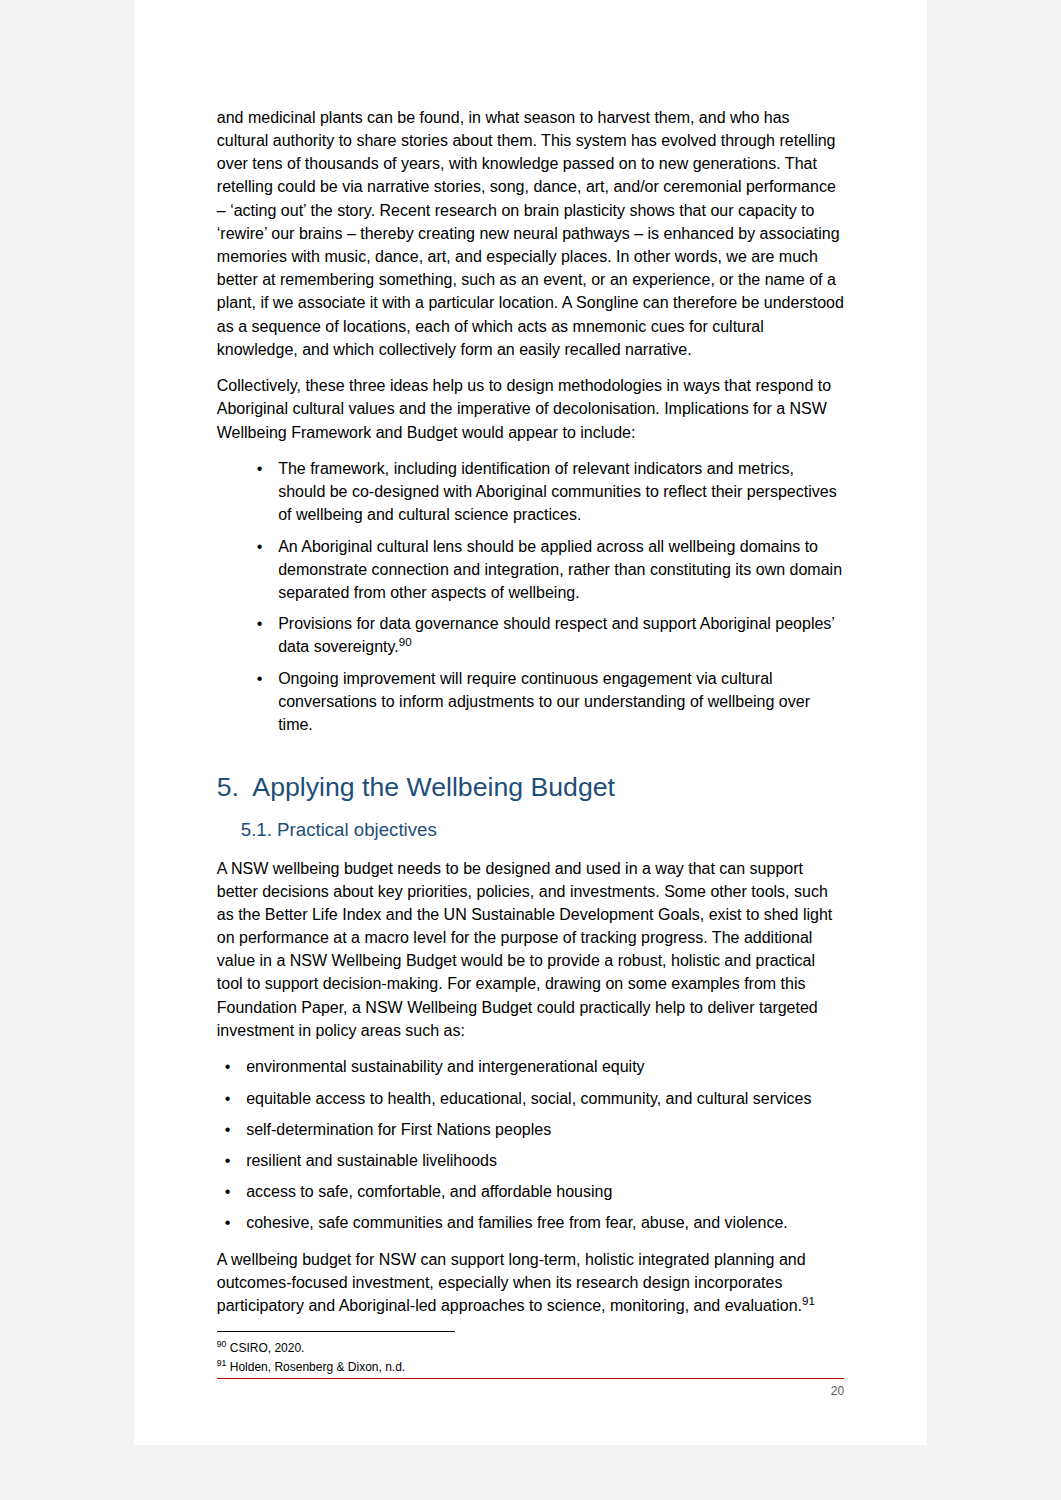and medicinal plants can be found, in what season to harvest them, and who has cultural authority to share stories about them. This system has evolved through retelling over tens of thousands of years, with knowledge passed on to new generations. That retelling could be via narrative stories, song, dance, art, and/or ceremonial performance – ‘acting out’ the story. Recent research on brain plasticity shows that our capacity to ‘rewire’ our brains – thereby creating new neural pathways – is enhanced by associating memories with music, dance, art, and especially places. In other words, we are much better at remembering something, such as an event, or an experience, or the name of a plant, if we associate it with a particular location. A Songline can therefore be understood as a sequence of locations, each of which acts as mnemonic cues for cultural knowledge, and which collectively form an easily recalled narrative.
Collectively, these three ideas help us to design methodologies in ways that respond to Aboriginal cultural values and the imperative of decolonisation. Implications for a NSW Wellbeing Framework and Budget would appear to include:
The framework, including identification of relevant indicators and metrics, should be co-designed with Aboriginal communities to reflect their perspectives of wellbeing and cultural science practices.
An Aboriginal cultural lens should be applied across all wellbeing domains to demonstrate connection and integration, rather than constituting its own domain separated from other aspects of wellbeing.
Provisions for data governance should respect and support Aboriginal peoples’ data sovereignty.90
Ongoing improvement will require continuous engagement via cultural conversations to inform adjustments to our understanding of wellbeing over time.
5. Applying the Wellbeing Budget
5.1. Practical objectives
A NSW wellbeing budget needs to be designed and used in a way that can support better decisions about key priorities, policies, and investments. Some other tools, such as the Better Life Index and the UN Sustainable Development Goals, exist to shed light on performance at a macro level for the purpose of tracking progress. The additional value in a NSW Wellbeing Budget would be to provide a robust, holistic and practical tool to support decision-making. For example, drawing on some examples from this Foundation Paper, a NSW Wellbeing Budget could practically help to deliver targeted investment in policy areas such as:
environmental sustainability and intergenerational equity
equitable access to health, educational, social, community, and cultural services
self-determination for First Nations peoples
resilient and sustainable livelihoods
access to safe, comfortable, and affordable housing
cohesive, safe communities and families free from fear, abuse, and violence.
A wellbeing budget for NSW can support long-term, holistic integrated planning and outcomes-focused investment, especially when its research design incorporates participatory and Aboriginal-led approaches to science, monitoring, and evaluation.91
90 CSIRO, 2020.
91 Holden, Rosenberg & Dixon, n.d.
20